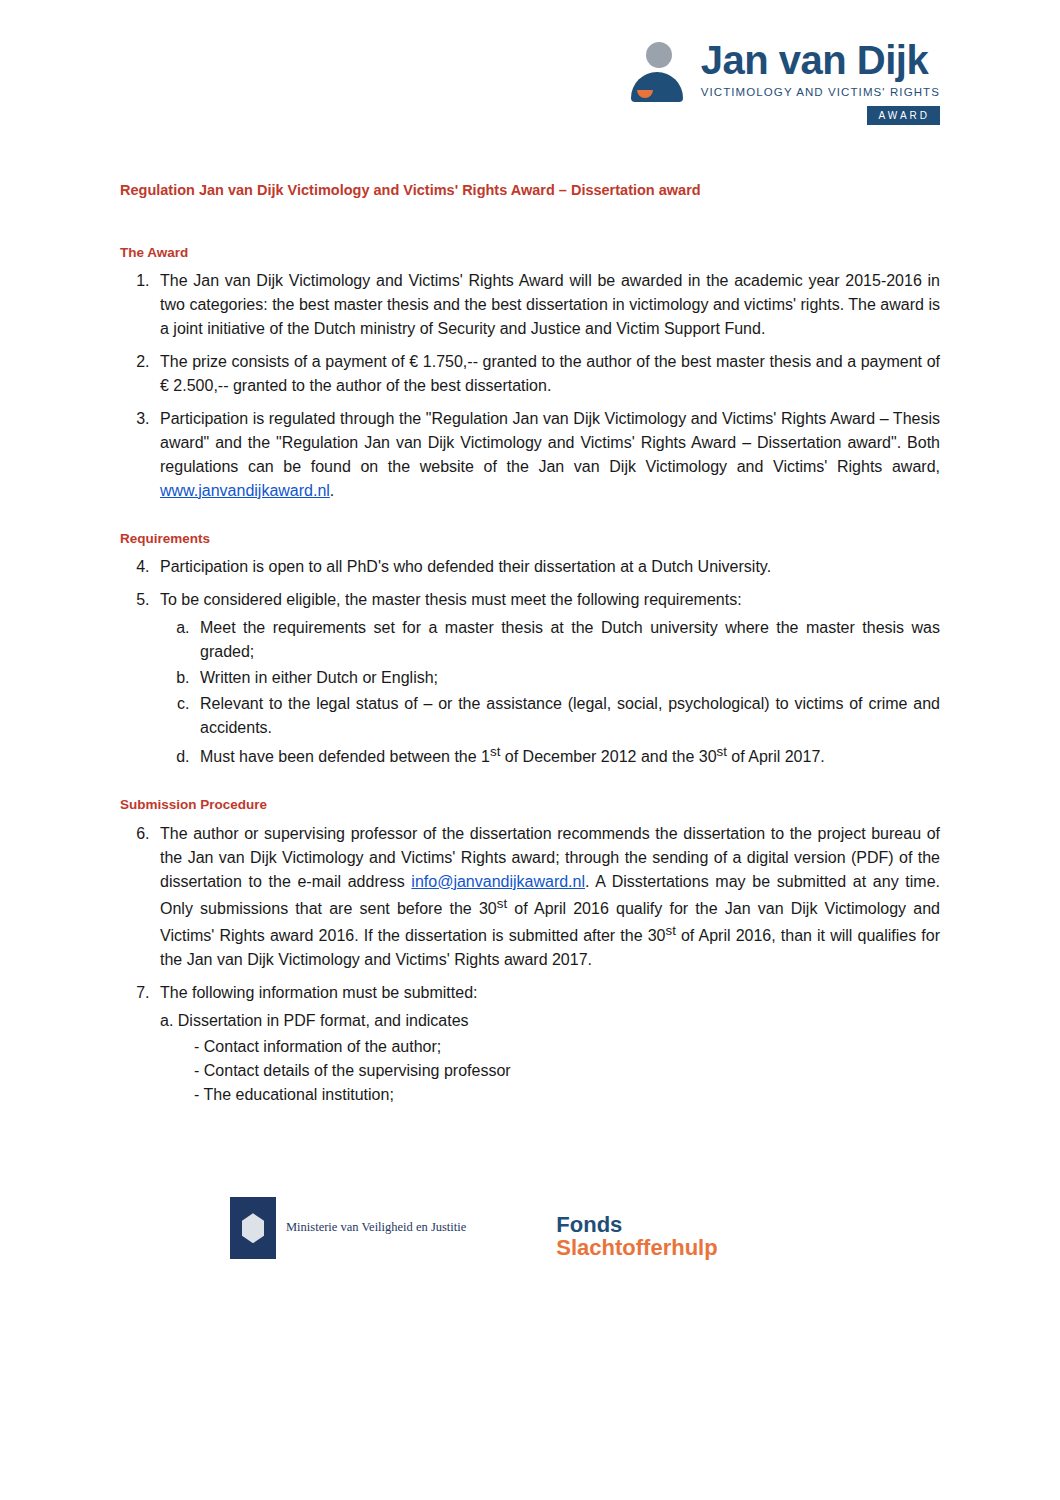Jan van Dijk
VICTIMOLOGY AND VICTIMS' RIGHTS
AWARD
Regulation Jan van Dijk Victimology and Victims' Rights Award – Dissertation award
The Award
The Jan van Dijk Victimology and Victims' Rights Award will be awarded in the academic year 2015-2016 in two categories: the best master thesis and the best dissertation in victimology and victims' rights. The award is a joint initiative of the Dutch ministry of Security and Justice and Victim Support Fund.
The prize consists of a payment of € 1.750,-- granted to the author of the best master thesis and a payment of € 2.500,-- granted to the author of the best dissertation.
Participation is regulated through the "Regulation Jan van Dijk Victimology and Victims' Rights Award – Thesis award" and the "Regulation Jan van Dijk Victimology and Victims' Rights Award – Dissertation award". Both regulations can be found on the website of the Jan van Dijk Victimology and Victims' Rights award, www.janvandijkaward.nl.
Requirements
Participation is open to all PhD's who defended their dissertation at a Dutch University.
To be considered eligible, the master thesis must meet the following requirements:
Meet the requirements set for a master thesis at the Dutch university where the master thesis was graded;
Written in either Dutch or English;
Relevant to the legal status of – or the assistance (legal, social, psychological) to victims of crime and accidents.
Must have been defended between the 1st of December 2012 and the 30st of April 2017.
Submission Procedure
The author or supervising professor of the dissertation recommends the dissertation to the project bureau of the Jan van Dijk Victimology and Victims' Rights award; through the sending of a digital version (PDF) of the dissertation to the e-mail address info@janvandijkaward.nl. A Disstertations may be submitted at any time. Only submissions that are sent before the 30st of April 2016 qualify for the Jan van Dijk Victimology and Victims' Rights award 2016. If the dissertation is submitted after the 30st of April 2016, than it will qualifies for the Jan van Dijk Victimology and Victims' Rights award 2017.
The following information must be submitted:
a. Dissertation in PDF format, and indicates
Contact information of the author;
Contact details of the supervising professor
The educational institution;
Ministerie van Veiligheid en Justitie
Fonds
Slachtofferhulp